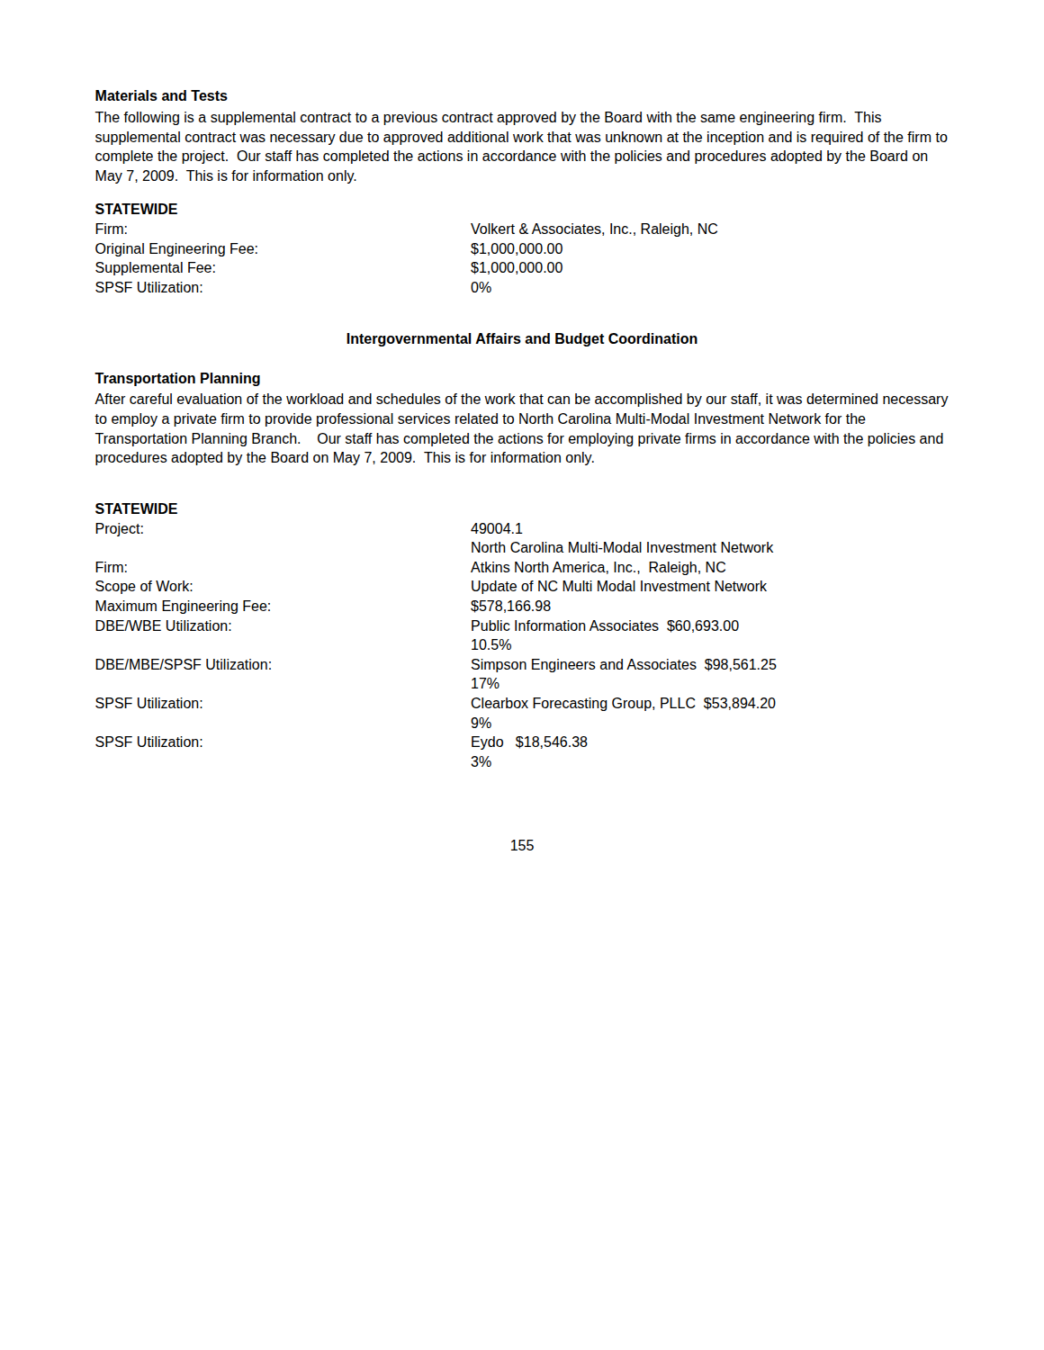Materials and Tests
The following is a supplemental contract to a previous contract approved by the Board with the same engineering firm. This supplemental contract was necessary due to approved additional work that was unknown at the inception and is required of the firm to complete the project. Our staff has completed the actions in accordance with the policies and procedures adopted by the Board on May 7, 2009. This is for information only.
STATEWIDE
| Firm: | Volkert & Associates, Inc., Raleigh, NC |
| Original Engineering Fee: | $1,000,000.00 |
| Supplemental Fee: | $1,000,000.00 |
| SPSF Utilization: | 0% |
Intergovernmental Affairs and Budget Coordination
Transportation Planning
After careful evaluation of the workload and schedules of the work that can be accomplished by our staff, it was determined necessary to employ a private firm to provide professional services related to North Carolina Multi-Modal Investment Network for the Transportation Planning Branch. Our staff has completed the actions for employing private firms in accordance with the policies and procedures adopted by the Board on May 7, 2009. This is for information only.
STATEWIDE
| Project: | 49004.1 |
| | North Carolina Multi-Modal Investment Network |
| Firm: | Atkins North America, Inc., Raleigh, NC |
| Scope of Work: | Update of NC Multi Modal Investment Network |
| Maximum Engineering Fee: | $578,166.98 |
| DBE/WBE Utilization: | Public Information Associates $60,693.00 10.5% |
| DBE/MBE/SPSF Utilization: | Simpson Engineers and Associates $98,561.25 17% |
| SPSF Utilization: | Clearbox Forecasting Group, PLLC $53,894.20 9% |
| SPSF Utilization: | Eydo $18,546.38 3% |
155